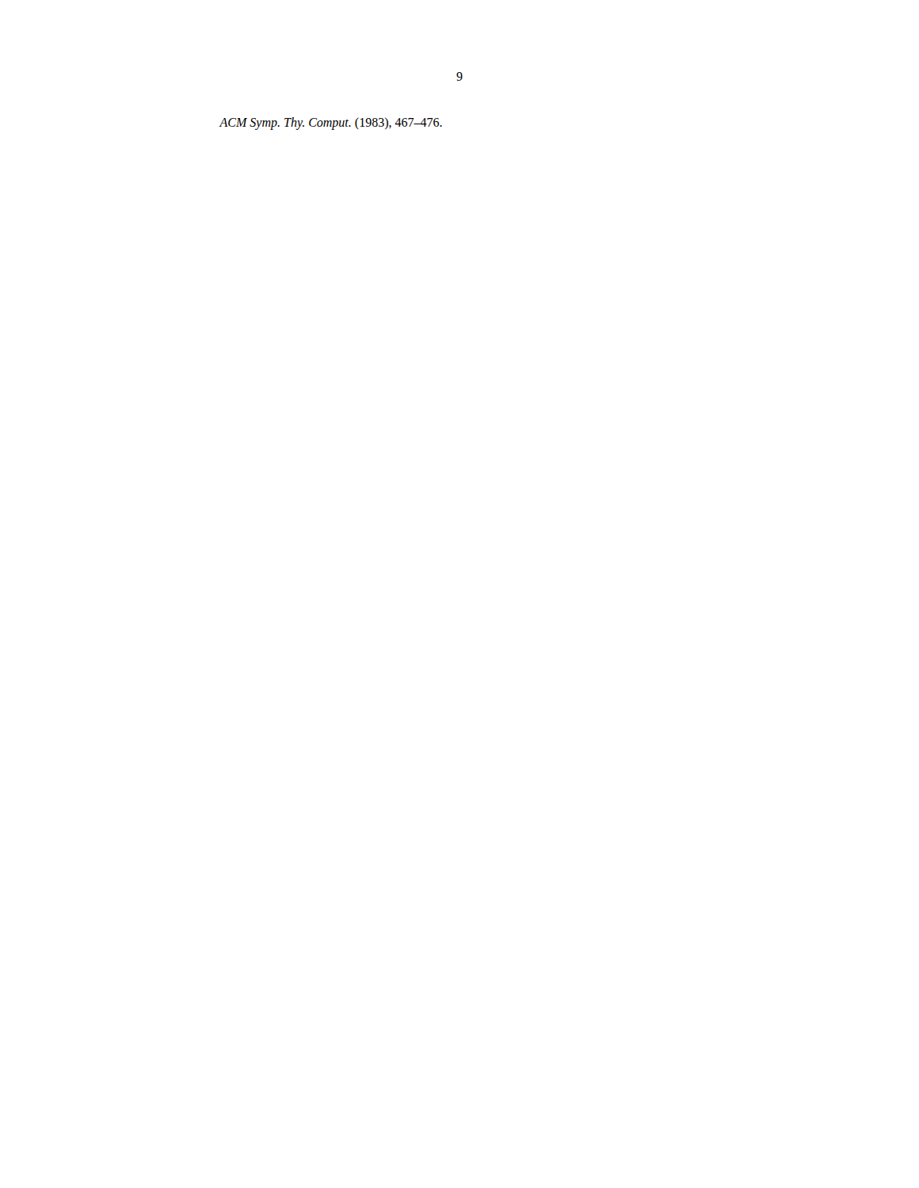9
ACM Symp. Thy. Comput. (1983), 467–476.